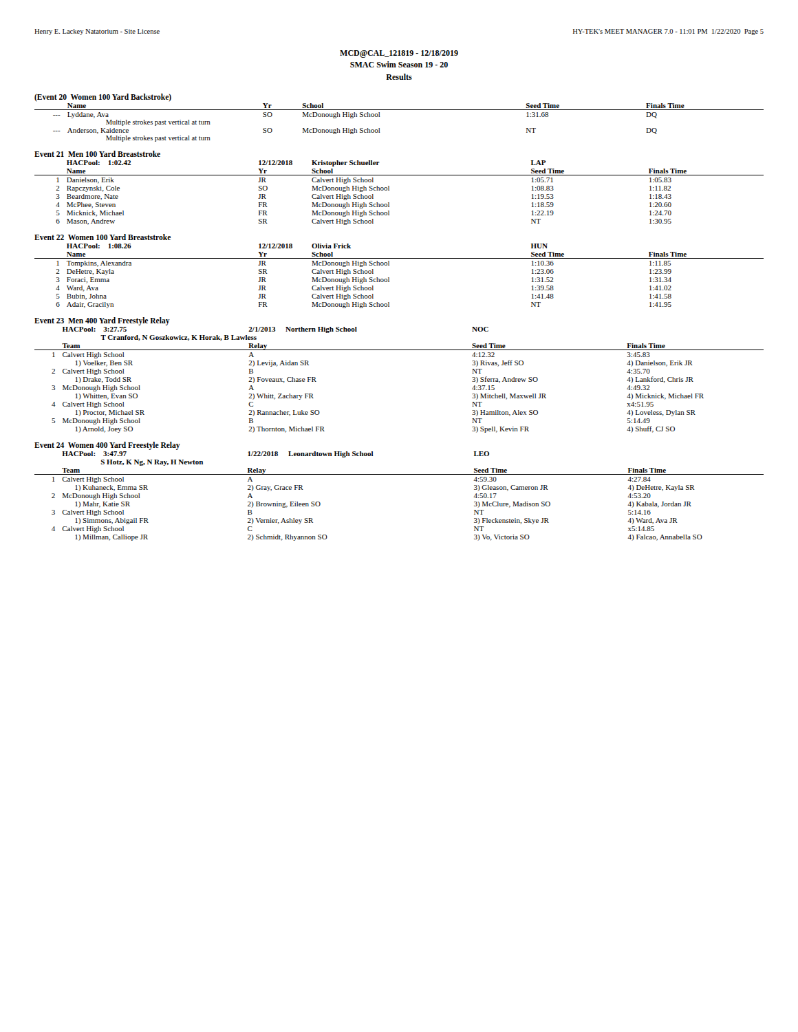Henry E. Lackey Natatorium - Site License
HY-TEK's MEET MANAGER 7.0 - 11:01 PM 1/22/2020 Page 5
MCD@CAL_121819 - 12/18/2019
SMAC Swim Season 19 - 20
Results
(Event 20 Women 100 Yard Backstroke)
| | Name | Yr | School | Seed Time | Finals Time |
| --- | Lyddane, Ava | SO | McDonough High School | 1:31.68 | DQ |
| | Multiple strokes past vertical at turn |
| --- | Anderson, Kaidence | SO | McDonough High School | NT | DQ |
| | Multiple strokes past vertical at turn |
Event 21 Men 100 Yard Breaststroke
| | HACPool: 1:02.42 | 12/12/2018 | Kristopher Schueller | LAP | |
| | Name | Yr | School | Seed Time | Finals Time |
| 1 | Danielson, Erik | JR | Calvert High School | 1:05.71 | 1:05.83 |
| 2 | Rapczynski, Cole | SO | McDonough High School | 1:08.83 | 1:11.82 |
| 3 | Beardmore, Nate | JR | Calvert High School | 1:19.53 | 1:18.43 |
| 4 | McPhee, Steven | FR | McDonough High School | 1:18.59 | 1:20.60 |
| 5 | Micknick, Michael | FR | McDonough High School | 1:22.19 | 1:24.70 |
| 6 | Mason, Andrew | SR | Calvert High School | NT | 1:30.95 |
Event 22 Women 100 Yard Breaststroke
| | HACPool: 1:08.26 | 12/12/2018 | Olivia Frick | HUN | |
| | Name | Yr | School | Seed Time | Finals Time |
| 1 | Tompkins, Alexandra | JR | McDonough High School | 1:10.36 | 1:11.85 |
| 2 | DeHetre, Kayla | SR | Calvert High School | 1:23.06 | 1:23.99 |
| 3 | Foraci, Emma | JR | McDonough High School | 1:31.52 | 1:31.34 |
| 4 | Ward, Ava | JR | Calvert High School | 1:39.58 | 1:41.02 |
| 5 | Bubin, Johna | JR | Calvert High School | 1:41.48 | 1:41.58 |
| 6 | Adair, Gracilyn | FR | McDonough High School | NT | 1:41.95 |
Event 23 Men 400 Yard Freestyle Relay
| | HACPool: 3:27.75 | 2/1/2013 | Northern High School | NOC | |
| | T Cranford, N Goszkowicz, K Horak, B Lawless |
| | Team | Relay | Seed Time | Finals Time |
| 1 | Calvert High School | A | 4:12.32 | 3:45.83 |
| | 1) Voelker, Ben SR | 2) Levija, Aidan SR | 3) Rivas, Jeff SO | 4) Danielson, Erik JR |
| 2 | Calvert High School | B | NT | 4:35.70 |
| | 1) Drake, Todd SR | 2) Foveaux, Chase FR | 3) Sferra, Andrew SO | 4) Lankford, Chris JR |
| 3 | McDonough High School | A | 4:37.15 | 4:49.32 |
| | 1) Whitten, Evan SO | 2) Whitt, Zachary FR | 3) Mitchell, Maxwell JR | 4) Micknick, Michael FR |
| 4 | Calvert High School | C | NT | x4:51.95 |
| | 1) Proctor, Michael SR | 2) Rannacher, Luke SO | 3) Hamilton, Alex SO | 4) Loveless, Dylan SR |
| 5 | McDonough High School | B | NT | 5:14.49 |
| | 1) Arnold, Joey SO | 2) Thornton, Michael FR | 3) Spell, Kevin FR | 4) Shuff, CJ SO |
Event 24 Women 400 Yard Freestyle Relay
| | HACPool: 3:47.97 | 1/22/2018 | Leonardtown High School | LEO | |
| | S Hotz, K Ng, N Ray, H Newton |
| | Team | Relay | Seed Time | Finals Time |
| 1 | Calvert High School | A | 4:59.30 | 4:27.84 |
| | 1) Kuhaneck, Emma SR | 2) Gray, Grace FR | 3) Gleason, Cameron JR | 4) DeHetre, Kayla SR |
| 2 | McDonough High School | A | 4:50.17 | 4:53.20 |
| | 1) Mahr, Katie SR | 2) Browning, Eileen SO | 3) McClure, Madison SO | 4) Kabala, Jordan JR |
| 3 | Calvert High School | B | NT | 5:14.16 |
| | 1) Simmons, Abigail FR | 2) Vernier, Ashley SR | 3) Fleckenstein, Skye JR | 4) Ward, Ava JR |
| 4 | Calvert High School | C | NT | x5:14.85 |
| | 1) Millman, Calliope JR | 2) Schmidt, Rhyannon SO | 3) Vo, Victoria SO | 4) Falcao, Annabella SO |